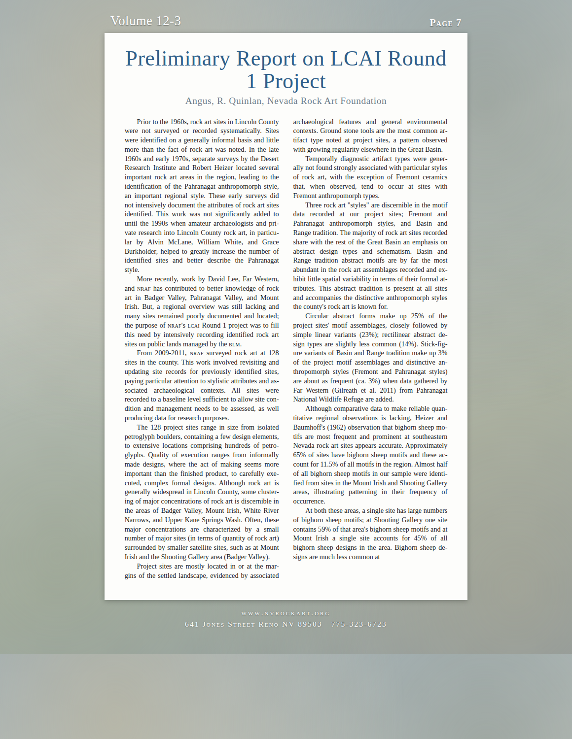Volume 12-3
Page 7
Preliminary Report on LCAI Round 1 Project
Angus, R. Quinlan, Nevada Rock Art Foundation
Prior to the 1960s, rock art sites in Lincoln County were not surveyed or recorded systematically. Sites were identified on a generally informal basis and little more than the fact of rock art was noted. In the late 1960s and early 1970s, separate surveys by the Desert Research Institute and Robert Heizer located several important rock art areas in the region, leading to the identification of the Pahranagat anthropomorph style, an important regional style. These early surveys did not intensively document the attributes of rock art sites identified. This work was not significantly added to until the 1990s when amateur archaeologists and private research into Lincoln County rock art, in particular by Alvin McLane, William White, and Grace Burkholder, helped to greatly increase the number of identified sites and better describe the Pahranagat style.
More recently, work by David Lee, Far Western, and nraf has contributed to better knowledge of rock art in Badger Valley, Pahranagat Valley, and Mount Irish. But, a regional overview was still lacking and many sites remained poorly documented and located; the purpose of nraf's lcai Round 1 project was to fill this need by intensively recording identified rock art sites on public lands managed by the blm.
From 2009-2011, nraf surveyed rock art at 128 sites in the county. This work involved revisiting and updating site records for previously identified sites, paying particular attention to stylistic attributes and associated archaeological contexts. All sites were recorded to a baseline level sufficient to allow site condition and management needs to be assessed, as well producing data for research purposes.
The 128 project sites range in size from isolated petroglyph boulders, containing a few design elements, to extensive locations comprising hundreds of petroglyphs. Quality of execution ranges from informally made designs, where the act of making seems more important than the finished product, to carefully executed, complex formal designs. Although rock art is generally widespread in Lincoln County, some clustering of major concentrations of rock art is discernible in the areas of Badger Valley, Mount Irish, White River Narrows, and Upper Kane Springs Wash. Often, these major concentrations are characterized by a small number of major sites (in terms of quantity of rock art) surrounded by smaller satellite sites, such as at Mount Irish and the Shooting Gallery area (Badger Valley).
Project sites are mostly located in or at the margins of the settled landscape, evidenced by associated archaeological features and general environmental contexts. Ground stone tools are the most common artifact type noted at project sites, a pattern observed with growing regularity elsewhere in the Great Basin.
Temporally diagnostic artifact types were generally not found strongly associated with particular styles of rock art, with the exception of Fremont ceramics that, when observed, tend to occur at sites with Fremont anthropomorph types.
Three rock art "styles" are discernible in the motif data recorded at our project sites; Fremont and Pahranagat anthropomorph styles, and Basin and Range tradition. The majority of rock art sites recorded share with the rest of the Great Basin an emphasis on abstract design types and schematism. Basin and Range tradition abstract motifs are by far the most abundant in the rock art assemblages recorded and exhibit little spatial variability in terms of their formal attributes. This abstract tradition is present at all sites and accompanies the distinctive anthropomorph styles the county's rock art is known for.
Circular abstract forms make up 25% of the project sites' motif assemblages, closely followed by simple linear variants (23%); rectilinear abstract design types are slightly less common (14%). Stick-figure variants of Basin and Range tradition make up 3% of the project motif assemblages and distinctive anthropomorph styles (Fremont and Pahranagat styles) are about as frequent (ca. 3%) when data gathered by Far Western (Gilreath et al. 2011) from Pahranagat National Wildlife Refuge are added.
Although comparative data to make reliable quantitative regional observations is lacking, Heizer and Baumhoff's (1962) observation that bighorn sheep motifs are most frequent and prominent at southeastern Nevada rock art sites appears accurate. Approximately 65% of sites have bighorn sheep motifs and these account for 11.5% of all motifs in the region. Almost half of all bighorn sheep motifs in our sample were identified from sites in the Mount Irish and Shooting Gallery areas, illustrating patterning in their frequency of occurrence.
At both these areas, a single site has large numbers of bighorn sheep motifs; at Shooting Gallery one site contains 59% of that area's bighorn sheep motifs and at Mount Irish a single site accounts for 45% of all bighorn sheep designs in the area. Bighorn sheep designs are much less common at
www.nvrockart.org
641 Jones Street Reno NV 89503 775-323-6723